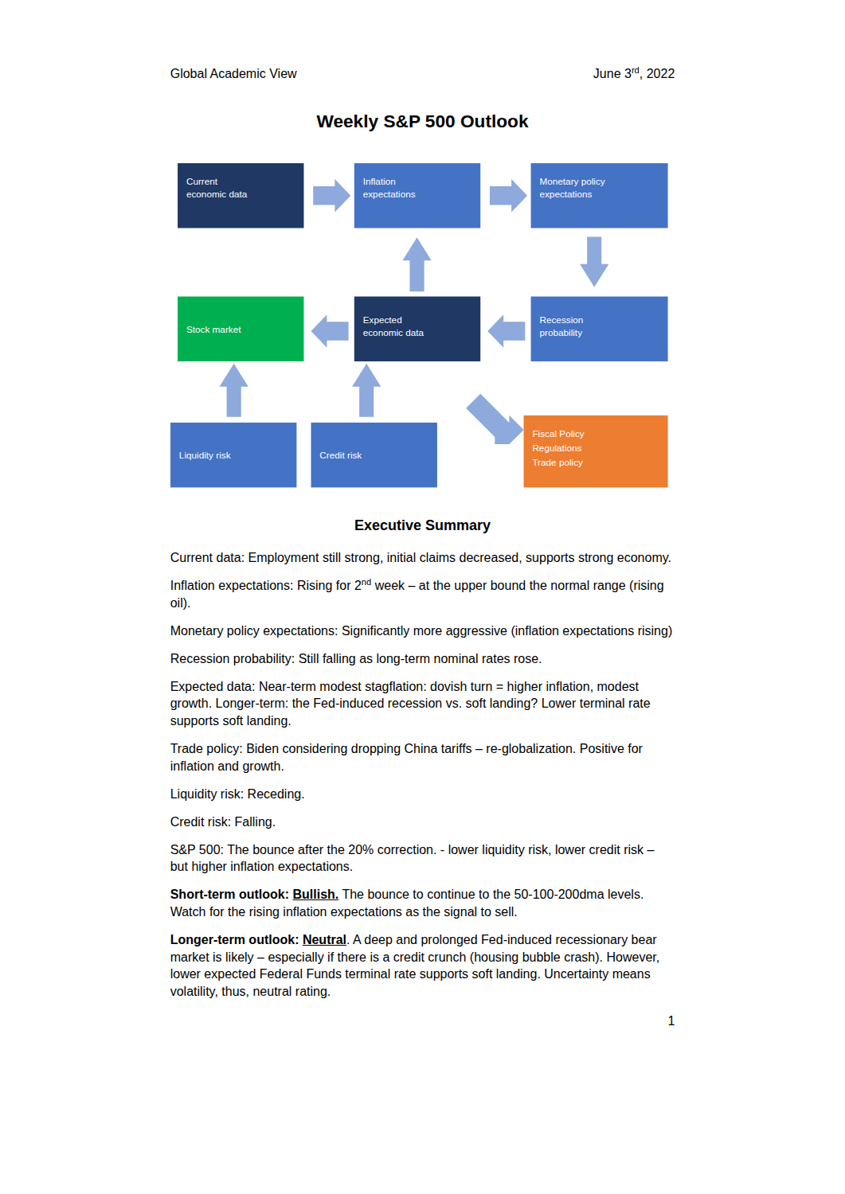Global Academic View June 3rd, 2022
Weekly S&P 500 Outlook
Current economic data Inflation expectations Monetary policy expectations Stock market Expected economic data Recession probability Liquidity risk Credit risk Fiscal Policy Regulations Trade policy
Executive Summary
Current data: Employment still strong, initial claims decreased, supports strong economy.
Inflation expectations: Rising for 2nd week – at the upper bound the normal range (rising oil).
Monetary policy expectations: Significantly more aggressive (inflation expectations rising)
Recession probability: Still falling as long-term nominal rates rose.
Expected data: Near-term modest stagflation: dovish turn = higher inflation, modest growth. Longer-term: the Fed-induced recession vs. soft landing? Lower terminal rate supports soft landing.
Trade policy: Biden considering dropping China tariffs – re-globalization. Positive for inflation and growth.
Liquidity risk: Receding.
Credit risk: Falling.
S&P 500: The bounce after the 20% correction. - lower liquidity risk, lower credit risk – but higher inflation expectations.
Short-term outlook: Bullish. The bounce to continue to the 50-100-200dma levels. Watch for the rising inflation expectations as the signal to sell.
Longer-term outlook: Neutral. A deep and prolonged Fed-induced recessionary bear market is likely – especially if there is a credit crunch (housing bubble crash). However, lower expected Federal Funds terminal rate supports soft landing. Uncertainty means volatility, thus, neutral rating.
1